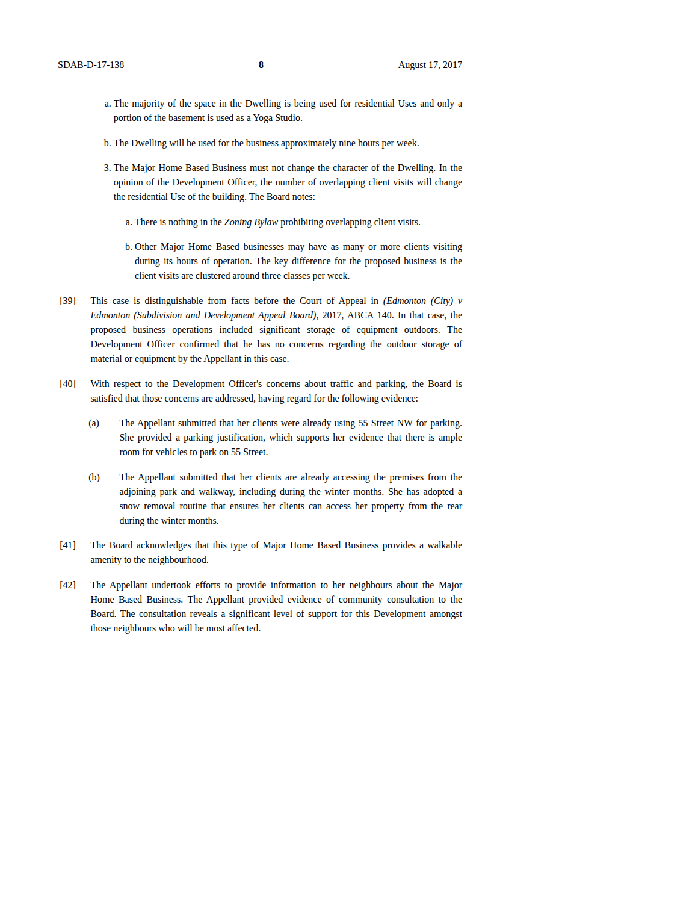SDAB-D-17-138 8 August 17, 2017
The majority of the space in the Dwelling is being used for residential Uses and only a portion of the basement is used as a Yoga Studio.
The Dwelling will be used for the business approximately nine hours per week.
The Major Home Based Business must not change the character of the Dwelling. In the opinion of the Development Officer, the number of overlapping client visits will change the residential Use of the building. The Board notes:
There is nothing in the Zoning Bylaw prohibiting overlapping client visits.
Other Major Home Based businesses may have as many or more clients visiting during its hours of operation. The key difference for the proposed business is the client visits are clustered around three classes per week.
[39]
This case is distinguishable from facts before the Court of Appeal in (Edmonton (City) v Edmonton (Subdivision and Development Appeal Board), 2017, ABCA 140. In that case, the proposed business operations included significant storage of equipment outdoors. The Development Officer confirmed that he has no concerns regarding the outdoor storage of material or equipment by the Appellant in this case.
[40]
With respect to the Development Officer's concerns about traffic and parking, the Board is satisfied that those concerns are addressed, having regard for the following evidence:
(a)
The Appellant submitted that her clients were already using 55 Street NW for parking. She provided a parking justification, which supports her evidence that there is ample room for vehicles to park on 55 Street.
(b)
The Appellant submitted that her clients are already accessing the premises from the adjoining park and walkway, including during the winter months. She has adopted a snow removal routine that ensures her clients can access her property from the rear during the winter months.
[41]
The Board acknowledges that this type of Major Home Based Business provides a walkable amenity to the neighbourhood.
[42]
The Appellant undertook efforts to provide information to her neighbours about the Major Home Based Business. The Appellant provided evidence of community consultation to the Board. The consultation reveals a significant level of support for this Development amongst those neighbours who will be most affected.